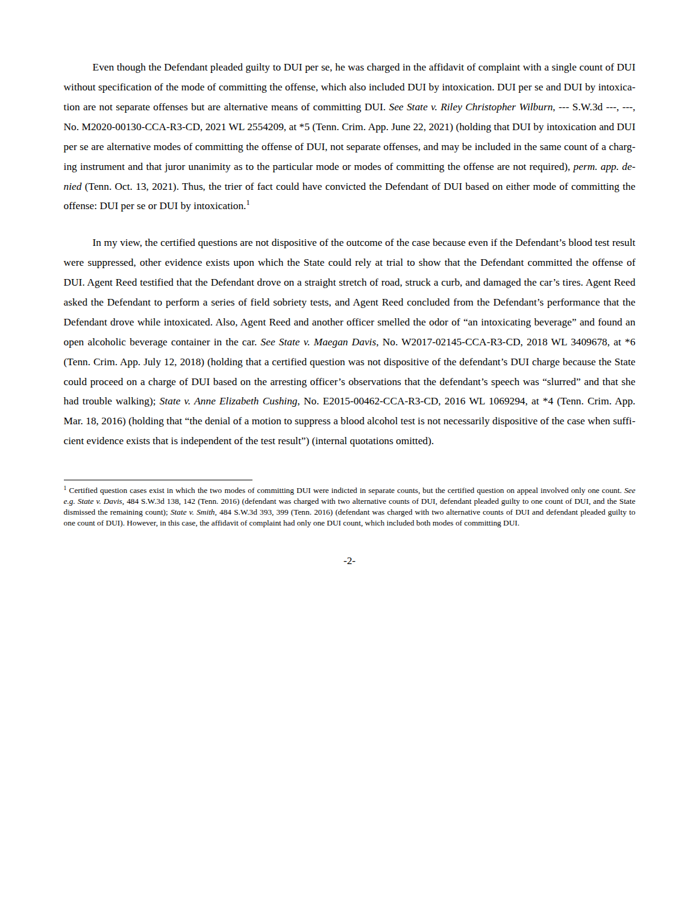Even though the Defendant pleaded guilty to DUI per se, he was charged in the affidavit of complaint with a single count of DUI without specification of the mode of committing the offense, which also included DUI by intoxication. DUI per se and DUI by intoxication are not separate offenses but are alternative means of committing DUI. See State v. Riley Christopher Wilburn, --- S.W.3d ---, ---, No. M2020-00130-CCA-R3-CD, 2021 WL 2554209, at *5 (Tenn. Crim. App. June 22, 2021) (holding that DUI by intoxication and DUI per se are alternative modes of committing the offense of DUI, not separate offenses, and may be included in the same count of a charging instrument and that juror unanimity as to the particular mode or modes of committing the offense are not required), perm. app. denied (Tenn. Oct. 13, 2021). Thus, the trier of fact could have convicted the Defendant of DUI based on either mode of committing the offense: DUI per se or DUI by intoxication.1
In my view, the certified questions are not dispositive of the outcome of the case because even if the Defendant’s blood test result were suppressed, other evidence exists upon which the State could rely at trial to show that the Defendant committed the offense of DUI. Agent Reed testified that the Defendant drove on a straight stretch of road, struck a curb, and damaged the car’s tires. Agent Reed asked the Defendant to perform a series of field sobriety tests, and Agent Reed concluded from the Defendant’s performance that the Defendant drove while intoxicated. Also, Agent Reed and another officer smelled the odor of “an intoxicating beverage” and found an open alcoholic beverage container in the car. See State v. Maegan Davis, No. W2017-02145-CCA-R3-CD, 2018 WL 3409678, at *6 (Tenn. Crim. App. July 12, 2018) (holding that a certified question was not dispositive of the defendant’s DUI charge because the State could proceed on a charge of DUI based on the arresting officer’s observations that the defendant’s speech was “slurred” and that she had trouble walking); State v. Anne Elizabeth Cushing, No. E2015-00462-CCA-R3-CD, 2016 WL 1069294, at *4 (Tenn. Crim. App. Mar. 18, 2016) (holding that “the denial of a motion to suppress a blood alcohol test is not necessarily dispositive of the case when sufficient evidence exists that is independent of the test result”) (internal quotations omitted).
1 Certified question cases exist in which the two modes of committing DUI were indicted in separate counts, but the certified question on appeal involved only one count. See e.g. State v. Davis, 484 S.W.3d 138, 142 (Tenn. 2016) (defendant was charged with two alternative counts of DUI, defendant pleaded guilty to one count of DUI, and the State dismissed the remaining count); State v. Smith, 484 S.W.3d 393, 399 (Tenn. 2016) (defendant was charged with two alternative counts of DUI and defendant pleaded guilty to one count of DUI). However, in this case, the affidavit of complaint had only one DUI count, which included both modes of committing DUI.
-2-